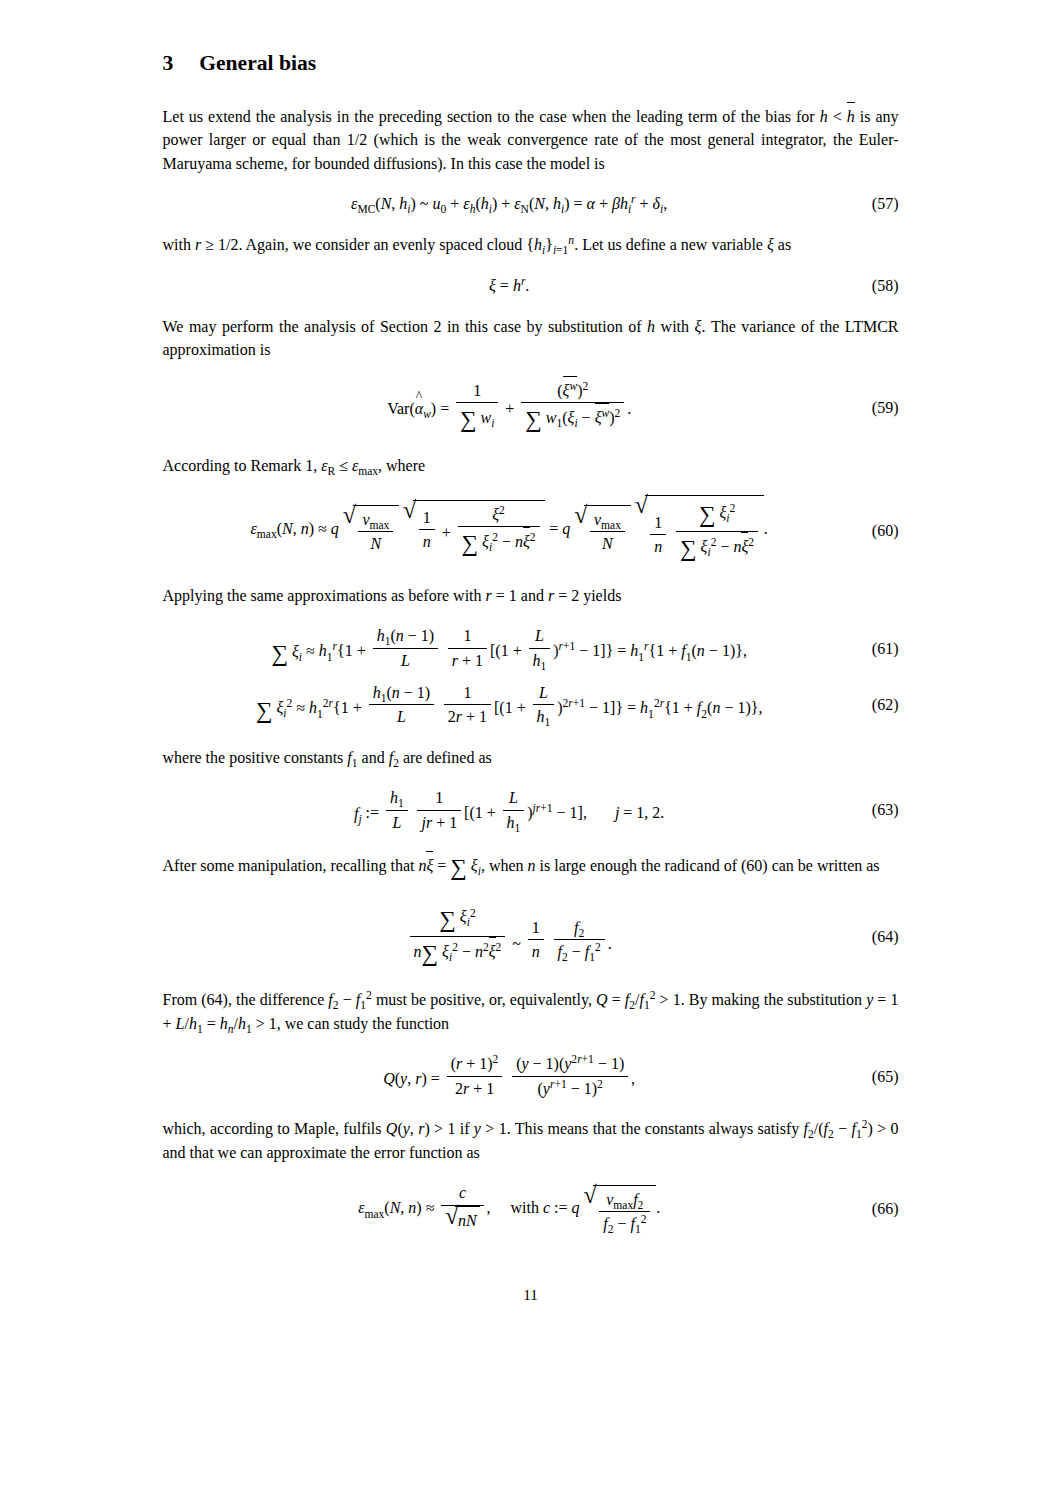3 General bias
Let us extend the analysis in the preceding section to the case when the leading term of the bias for h < h is any power larger or equal than 1/2 (which is the weak convergence rate of the most general integrator, the Euler-Maruyama scheme, for bounded diffusions). In this case the model is
εMC(N, hi) ~ u0 + εh(hi) + εN(N, hi) = α + βhir + δi,
(57)
with r ≥ 1/2. Again, we consider an evenly spaced cloud {hi}i=1n. Let us define a new variable ξ as
ξ = hr.
(58)
We may perform the analysis of Section 2 in this case by substitution of h with ξ. The variance of the LTMCR approximation is
Var(αw) = 1∑ wi + (ξw)2∑ w1(ξi − ξw)2.
(59)
According to Remark 1, εR ≤ εmax, where
εmax(N, n) ≈ q vmax N 1 n + ξ2∑ ξi2 − nξ2 = q vmax N 1 n ∑ ξi2∑ ξi2 − nξ2.
(60)
Applying the same approximations as before with r = 1 and r = 2 yields
∑ ξi ≈ h1r{1 + h1(n − 1) L 1 r + 1[(1 + Lh1)r+1 − 1]} = h1r{1 + f1(n − 1)},
(61)
∑ ξi2 ≈ h12r{1 + h1(n − 1) L 12r + 1[(1 + Lh1)2r+1 − 1]} = h12r{1 + f2(n − 1)},
(62)
where the positive constants f1 and f2 are defined as
fj := h1 L 1 jr + 1[(1 + Lh1)jr+1 − 1], j = 1, 2.
(63)
After some manipulation, recalling that nξ = ∑ ξi, when n is large enough the radicand of (60) can be written as
∑ ξi2 n∑ ξi2 − n2ξ2 ~ 1 n f2 f2 − f12.
(64)
From (64), the difference f2 − f12 must be positive, or, equivalently, Q = f2/f12 > 1. By making the substitution y = 1 + L/h1 = hn/h1 > 1, we can study the function
Q(y, r) = (r + 1)22r + 1 (y − 1)(y2r+1 − 1)(yr+1 − 1)2,
(65)
which, according to Maple, fulfils Q(y, r) > 1 if y > 1. This means that the constants always satisfy f2/(f2 − f12) > 0 and that we can approximate the error function as
εmax(N, n) ≈ cnN, with c := q vmaxf2 f2 − f12.
(66)
11